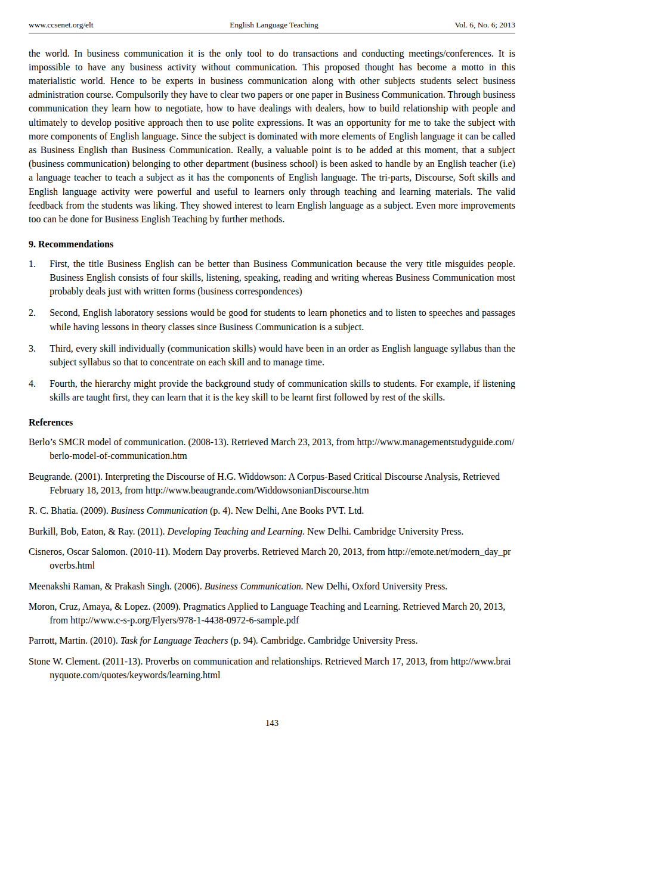www.ccsenet.org/elt English Language Teaching Vol. 6, No. 6; 2013
the world. In business communication it is the only tool to do transactions and conducting meetings/conferences. It is impossible to have any business activity without communication. This proposed thought has become a motto in this materialistic world. Hence to be experts in business communication along with other subjects students select business administration course. Compulsorily they have to clear two papers or one paper in Business Communication. Through business communication they learn how to negotiate, how to have dealings with dealers, how to build relationship with people and ultimately to develop positive approach then to use polite expressions. It was an opportunity for me to take the subject with more components of English language. Since the subject is dominated with more elements of English language it can be called as Business English than Business Communication. Really, a valuable point is to be added at this moment, that a subject (business communication) belonging to other department (business school) is been asked to handle by an English teacher (i.e) a language teacher to teach a subject as it has the components of English language. The tri-parts, Discourse, Soft skills and English language activity were powerful and useful to learners only through teaching and learning materials. The valid feedback from the students was liking. They showed interest to learn English language as a subject. Even more improvements too can be done for Business English Teaching by further methods.
9. Recommendations
First, the title Business English can be better than Business Communication because the very title misguides people. Business English consists of four skills, listening, speaking, reading and writing whereas Business Communication most probably deals just with written forms (business correspondences)
Second, English laboratory sessions would be good for students to learn phonetics and to listen to speeches and passages while having lessons in theory classes since Business Communication is a subject.
Third, every skill individually (communication skills) would have been in an order as English language syllabus than the subject syllabus so that to concentrate on each skill and to manage time.
Fourth, the hierarchy might provide the background study of communication skills to students. For example, if listening skills are taught first, they can learn that it is the key skill to be learnt first followed by rest of the skills.
References
Berlo’s SMCR model of communication. (2008-13). Retrieved March 23, 2013, from http://www.managementstudyguide.com/berlo-model-of-communication.htm
Beugrande. (2001). Interpreting the Discourse of H.G. Widdowson: A Corpus-Based Critical Discourse Analysis, Retrieved February 18, 2013, from http://www.beaugrande.com/WiddowsonianDiscourse.htm
R. C. Bhatia. (2009). Business Communication (p. 4). New Delhi, Ane Books PVT. Ltd.
Burkill, Bob, Eaton, & Ray. (2011). Developing Teaching and Learning. New Delhi. Cambridge University Press.
Cisneros, Oscar Salomon. (2010-11). Modern Day proverbs. Retrieved March 20, 2013, from http://emote.net/modern_day_proverbs.html
Meenakshi Raman, & Prakash Singh. (2006). Business Communication. New Delhi, Oxford University Press.
Moron, Cruz, Amaya, & Lopez. (2009). Pragmatics Applied to Language Teaching and Learning. Retrieved March 20, 2013, from http://www.c-s-p.org/Flyers/978-1-4438-0972-6-sample.pdf
Parrott, Martin. (2010). Task for Language Teachers (p. 94). Cambridge. Cambridge University Press.
Stone W. Clement. (2011-13). Proverbs on communication and relationships. Retrieved March 17, 2013, from http://www.brainyquote.com/quotes/keywords/learning.html
143